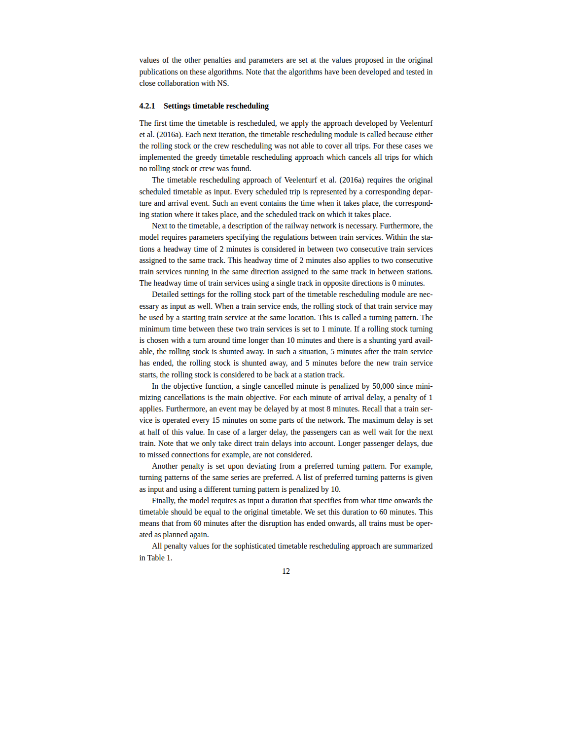values of the other penalties and parameters are set at the values proposed in the original publications on these algorithms. Note that the algorithms have been developed and tested in close collaboration with NS.
4.2.1 Settings timetable rescheduling
The first time the timetable is rescheduled, we apply the approach developed by Veelenturf et al. (2016a). Each next iteration, the timetable rescheduling module is called because either the rolling stock or the crew rescheduling was not able to cover all trips. For these cases we implemented the greedy timetable rescheduling approach which cancels all trips for which no rolling stock or crew was found.
The timetable rescheduling approach of Veelenturf et al. (2016a) requires the original scheduled timetable as input. Every scheduled trip is represented by a corresponding departure and arrival event. Such an event contains the time when it takes place, the corresponding station where it takes place, and the scheduled track on which it takes place.
Next to the timetable, a description of the railway network is necessary. Furthermore, the model requires parameters specifying the regulations between train services. Within the stations a headway time of 2 minutes is considered in between two consecutive train services assigned to the same track. This headway time of 2 minutes also applies to two consecutive train services running in the same direction assigned to the same track in between stations. The headway time of train services using a single track in opposite directions is 0 minutes.
Detailed settings for the rolling stock part of the timetable rescheduling module are necessary as input as well. When a train service ends, the rolling stock of that train service may be used by a starting train service at the same location. This is called a turning pattern. The minimum time between these two train services is set to 1 minute. If a rolling stock turning is chosen with a turn around time longer than 10 minutes and there is a shunting yard available, the rolling stock is shunted away. In such a situation, 5 minutes after the train service has ended, the rolling stock is shunted away, and 5 minutes before the new train service starts, the rolling stock is considered to be back at a station track.
In the objective function, a single cancelled minute is penalized by 50,000 since minimizing cancellations is the main objective. For each minute of arrival delay, a penalty of 1 applies. Furthermore, an event may be delayed by at most 8 minutes. Recall that a train service is operated every 15 minutes on some parts of the network. The maximum delay is set at half of this value. In case of a larger delay, the passengers can as well wait for the next train. Note that we only take direct train delays into account. Longer passenger delays, due to missed connections for example, are not considered.
Another penalty is set upon deviating from a preferred turning pattern. For example, turning patterns of the same series are preferred. A list of preferred turning patterns is given as input and using a different turning pattern is penalized by 10.
Finally, the model requires as input a duration that specifies from what time onwards the timetable should be equal to the original timetable. We set this duration to 60 minutes. This means that from 60 minutes after the disruption has ended onwards, all trains must be operated as planned again.
All penalty values for the sophisticated timetable rescheduling approach are summarized in Table 1.
12